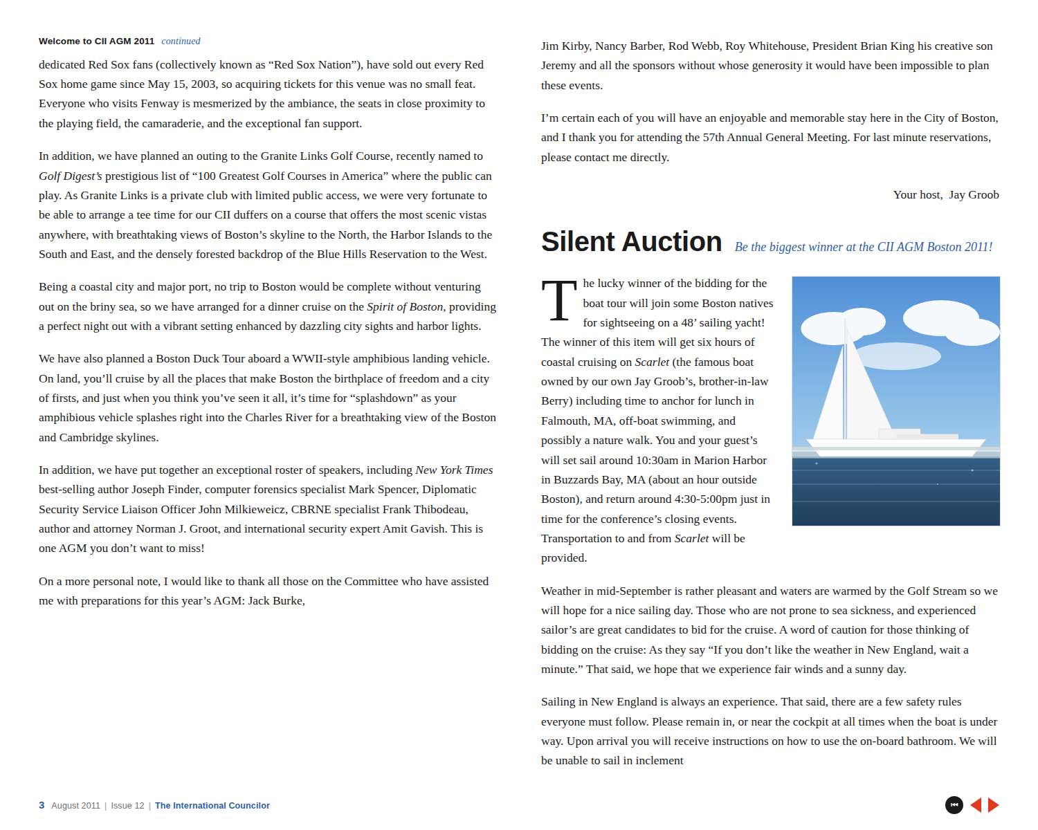Welcome to CII AGM 2011 continued
dedicated Red Sox fans (collectively known as “Red Sox Nation”), have sold out every Red Sox home game since May 15, 2003, so acquiring tickets for this venue was no small feat. Everyone who visits Fenway is mesmerized by the ambiance, the seats in close proximity to the playing field, the camaraderie, and the exceptional fan support.
In addition, we have planned an outing to the Granite Links Golf Course, recently named to Golf Digest’s prestigious list of “100 Greatest Golf Courses in America” where the public can play. As Granite Links is a private club with limited public access, we were very fortunate to be able to arrange a tee time for our CII duffers on a course that offers the most scenic vistas anywhere, with breathtaking views of Boston’s skyline to the North, the Harbor Islands to the South and East, and the densely forested backdrop of the Blue Hills Reservation to the West.
Being a coastal city and major port, no trip to Boston would be complete without venturing out on the briny sea, so we have arranged for a dinner cruise on the Spirit of Boston, providing a perfect night out with a vibrant setting enhanced by dazzling city sights and harbor lights.
We have also planned a Boston Duck Tour aboard a WWII-style amphibious landing vehicle. On land, you’ll cruise by all the places that make Boston the birthplace of freedom and a city of firsts, and just when you think you’ve seen it all, it’s time for “splashdown” as your amphibious vehicle splashes right into the Charles River for a breathtaking view of the Boston and Cambridge skylines.
In addition, we have put together an exceptional roster of speakers, including New York Times best-selling author Joseph Finder, computer forensics specialist Mark Spencer, Diplomatic Security Service Liaison Officer John Milkieweicz, CBRNE specialist Frank Thibodeau, author and attorney Norman J. Groot, and international security expert Amit Gavish. This is one AGM you don’t want to miss!
On a more personal note, I would like to thank all those on the Committee who have assisted me with preparations for this year’s AGM: Jack Burke,
Jim Kirby, Nancy Barber, Rod Webb, Roy Whitehouse, President Brian King his creative son Jeremy and all the sponsors without whose generosity it would have been impossible to plan these events.
I’m certain each of you will have an enjoyable and memorable stay here in the City of Boston, and I thank you for attending the 57th Annual General Meeting. For last minute reservations, please contact me directly.
Your host, Jay Groob
Silent Auction Be the biggest winner at the CII AGM Boston 2011!
The lucky winner of the bidding for the boat tour will join some Boston natives for sightseeing on a 48’ sailing yacht! The winner of this item will get six hours of coastal cruising on Scarlet (the famous boat owned by our own Jay Groob’s, brother-in-law Berry) including time to anchor for lunch in Falmouth, MA, off-boat swimming, and possibly a nature walk. You and your guest’s will set sail around 10:30am in Marion Harbor in Buzzards Bay, MA (about an hour outside Boston), and return around 4:30-5:00pm just in time for the conference’s closing events. Transportation to and from Scarlet will be provided.
Weather in mid-September is rather pleasant and waters are warmed by the Golf Stream so we will hope for a nice sailing day. Those who are not prone to sea sickness, and experienced sailor’s are great candidates to bid for the cruise. A word of caution for those thinking of bidding on the cruise: As they say “If you don’t like the weather in New England, wait a minute.” That said, we hope that we experience fair winds and a sunny day.
Sailing in New England is always an experience. That said, there are a few safety rules everyone must follow. Please remain in, or near the cockpit at all times when the boat is under way. Upon arrival you will receive instructions on how to use the on-board bathroom. We will be unable to sail in inclement
3 August 2011|Issue 12|The International Councilor
⏮